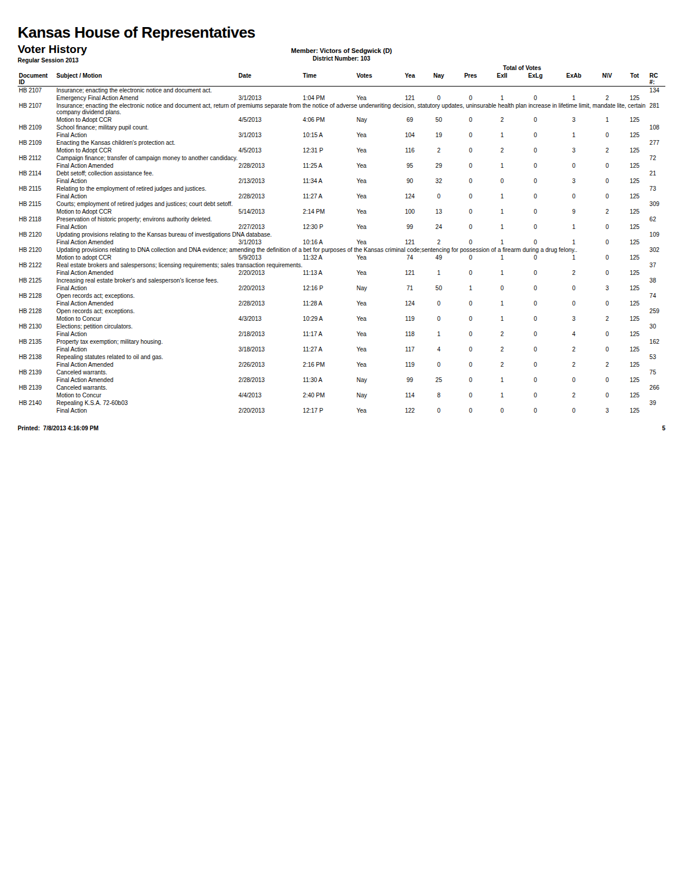Kansas House of Representatives
Voter History
Regular Session 2013
Member: Victors of Sedgwick (D)
District Number: 103
| | Total of Votes | |
| Document ID | Subject / Motion | Date | Time | Votes | Yea | Nay | Pres | ExII | ExLg | ExAb | N\V | Tot | RC #: |
| HB 2107 | Insurance; enacting the electronic notice and document act. | 134 |
| | Emergency Final Action Amend | 3/1/2013 | 1:04 PM | Yea | 121 | 0 | 0 | 1 | 0 | 1 | 2 | 125 | |
| HB 2107 | Insurance; enacting the electronic notice and document act, return of premiums separate from the notice of adverse underwriting decision, statutory updates, uninsurable health plan increase in lifetime limit, mandate lite, certain company dividend plans. | 281 |
| | Motion to Adopt CCR | 4/5/2013 | 4:06 PM | Nay | 69 | 50 | 0 | 2 | 0 | 3 | 1 | 125 | |
| HB 2109 | School finance; military pupil count. | 108 |
| | Final Action | 3/1/2013 | 10:15 A | Yea | 104 | 19 | 0 | 1 | 0 | 1 | 0 | 125 | |
| HB 2109 | Enacting the Kansas children's protection act. | 277 |
| | Motion to Adopt CCR | 4/5/2013 | 12:31 P | Yea | 116 | 2 | 0 | 2 | 0 | 3 | 2 | 125 | |
| HB 2112 | Campaign finance; transfer of campaign money to another candidacy. | 72 |
| | Final Action Amended | 2/28/2013 | 11:25 A | Yea | 95 | 29 | 0 | 1 | 0 | 0 | 0 | 125 | |
| HB 2114 | Debt setoff; collection assistance fee. | 21 |
| | Final Action | 2/13/2013 | 11:34 A | Yea | 90 | 32 | 0 | 0 | 0 | 3 | 0 | 125 | |
| HB 2115 | Relating to the employment of retired judges and justices. | 73 |
| | Final Action | 2/28/2013 | 11:27 A | Yea | 124 | 0 | 0 | 1 | 0 | 0 | 0 | 125 | |
| HB 2115 | Courts; employment of retired judges and justices; court debt setoff. | 309 |
| | Motion to Adopt CCR | 5/14/2013 | 2:14 PM | Yea | 100 | 13 | 0 | 1 | 0 | 9 | 2 | 125 | |
| HB 2118 | Preservation of historic property; environs authority deleted. | 62 |
| | Final Action | 2/27/2013 | 12:30 P | Yea | 99 | 24 | 0 | 1 | 0 | 1 | 0 | 125 | |
| HB 2120 | Updating provisions relating to the Kansas bureau of investigations DNA database. | 109 |
| | Final Action Amended | 3/1/2013 | 10:16 A | Yea | 121 | 2 | 0 | 1 | 0 | 1 | 0 | 125 | |
| HB 2120 | Updating provisions relating to DNA collection and DNA evidence; amending the definition of a bet for purposes of the Kansas criminal code;sentencing for possession of a firearm during a drug felony.. | 302 |
| | Motion to adopt CCR | 5/9/2013 | 11:32 A | Yea | 74 | 49 | 0 | 1 | 0 | 1 | 0 | 125 | |
| HB 2122 | Real estate brokers and salespersons; licensing requirements; sales transaction requirements. | 37 |
| | Final Action Amended | 2/20/2013 | 11:13 A | Yea | 121 | 1 | 0 | 1 | 0 | 2 | 0 | 125 | |
| HB 2125 | Increasing real estate broker's and salesperson's license fees. | 38 |
| | Final Action | 2/20/2013 | 12:16 P | Nay | 71 | 50 | 1 | 0 | 0 | 0 | 3 | 125 | |
| HB 2128 | Open records act; exceptions. | 74 |
| | Final Action Amended | 2/28/2013 | 11:28 A | Yea | 124 | 0 | 0 | 1 | 0 | 0 | 0 | 125 | |
| HB 2128 | Open records act; exceptions. | 259 |
| | Motion to Concur | 4/3/2013 | 10:29 A | Yea | 119 | 0 | 0 | 1 | 0 | 3 | 2 | 125 | |
| HB 2130 | Elections; petition circulators. | 30 |
| | Final Action | 2/18/2013 | 11:17 A | Yea | 118 | 1 | 0 | 2 | 0 | 4 | 0 | 125 | |
| HB 2135 | Property tax exemption; military housing. | 162 |
| | Final Action | 3/18/2013 | 11:27 A | Yea | 117 | 4 | 0 | 2 | 0 | 2 | 0 | 125 | |
| HB 2138 | Repealing statutes related to oil and gas. | 53 |
| | Final Action Amended | 2/26/2013 | 2:16 PM | Yea | 119 | 0 | 0 | 2 | 0 | 2 | 2 | 125 | |
| HB 2139 | Canceled warrants. | 75 |
| | Final Action Amended | 2/28/2013 | 11:30 A | Nay | 99 | 25 | 0 | 1 | 0 | 0 | 0 | 125 | |
| HB 2139 | Canceled warrants. | 266 |
| | Motion to Concur | 4/4/2013 | 2:40 PM | Nay | 114 | 8 | 0 | 1 | 0 | 2 | 0 | 125 | |
| HB 2140 | Repealing K.S.A. 72-60b03 | 39 |
| | Final Action | 2/20/2013 | 12:17 P | Yea | 122 | 0 | 0 | 0 | 0 | 0 | 3 | 125 | |
Printed: 7/8/2013 4:16:09 PM 5